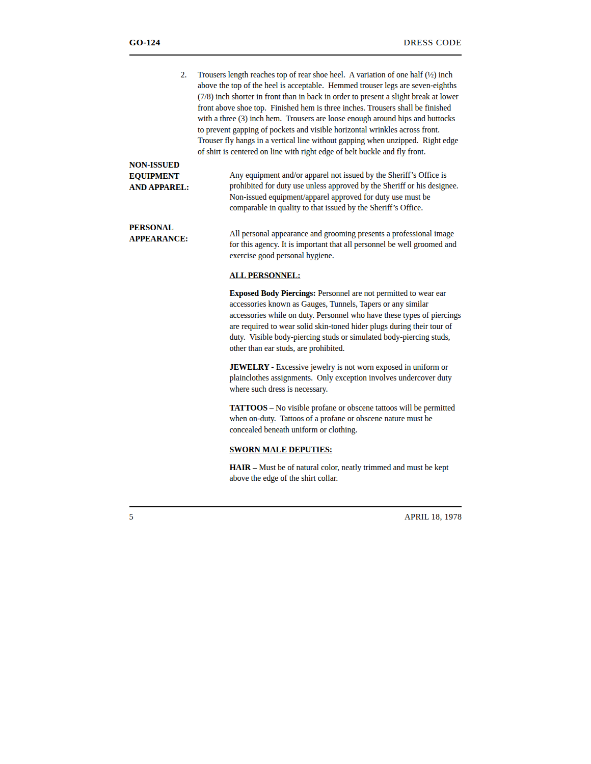GO-124 DRESS CODE
2. Trousers length reaches top of rear shoe heel. A variation of one half (½) inch above the top of the heel is acceptable. Hemmed trouser legs are seven-eighths (7/8) inch shorter in front than in back in order to present a slight break at lower front above shoe top. Finished hem is three inches. Trousers shall be finished with a three (3) inch hem. Trousers are loose enough around hips and buttocks to prevent gapping of pockets and visible horizontal wrinkles across front. Trouser fly hangs in a vertical line without gapping when unzipped. Right edge of shirt is centered on line with right edge of belt buckle and fly front.
NON-ISSUED EQUIPMENT AND APPAREL:
Any equipment and/or apparel not issued by the Sheriff’s Office is prohibited for duty use unless approved by the Sheriff or his designee. Non-issued equipment/apparel approved for duty use must be comparable in quality to that issued by the Sheriff’s Office.
PERSONAL APPEARANCE:
All personal appearance and grooming presents a professional image for this agency. It is important that all personnel be well groomed and exercise good personal hygiene.
ALL PERSONNEL:
Exposed Body Piercings: Personnel are not permitted to wear ear accessories known as Gauges, Tunnels, Tapers or any similar accessories while on duty. Personnel who have these types of piercings are required to wear solid skin-toned hider plugs during their tour of duty. Visible body-piercing studs or simulated body-piercing studs, other than ear studs, are prohibited.
JEWELRY - Excessive jewelry is not worn exposed in uniform or plainclothes assignments. Only exception involves undercover duty where such dress is necessary.
TATTOOS – No visible profane or obscene tattoos will be permitted when on-duty. Tattoos of a profane or obscene nature must be concealed beneath uniform or clothing.
SWORN MALE DEPUTIES:
HAIR – Must be of natural color, neatly trimmed and must be kept above the edge of the shirt collar.
5 APRIL 18, 1978